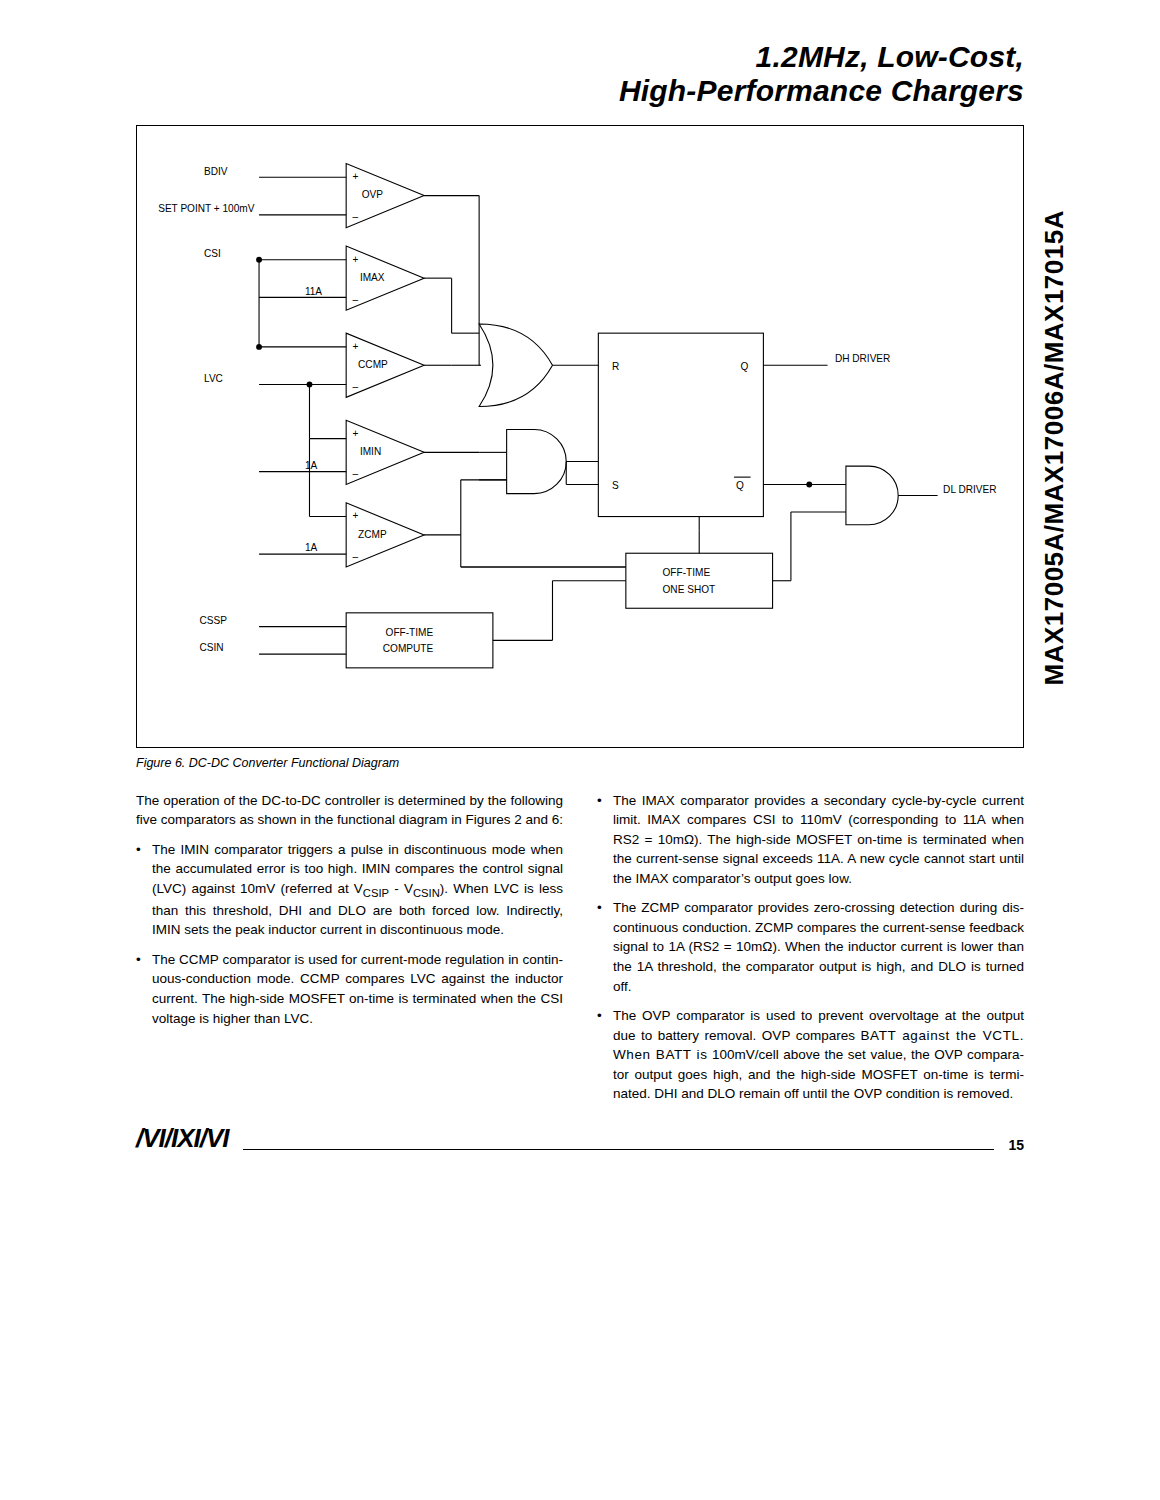1.2MHz, Low-Cost,
High-Performance Chargers
MAX17005A/MAX17006A/MAX17015A
DC-DC Converter Functional Diagram OVP + – BDIV SET POINT + 100mV IMAX + – CSI 11A CCMP + – LVC IMIN + – 1A ZCMP + – 1A R S Q Q DH DRIVER DL DRIVER OFF-TIME ONE SHOT OFF-TIME COMPUTE CSSP CSIN
Figure 6. DC-DC Converter Functional Diagram
The operation of the DC-to-DC controller is determined by the following five comparators as shown in the functional diagram in Figures 2 and 6:
The IMIN comparator triggers a pulse in discontinuous mode when the accumulated error is too high. IMIN compares the control signal (LVC) against 10mV (referred at VCSIP - VCSIN). When LVC is less than this threshold, DHI and DLO are both forced low. Indirectly, IMIN sets the peak inductor current in discontinuous mode.
The CCMP comparator is used for current-mode regulation in continuous-conduction mode. CCMP compares LVC against the inductor current. The high-side MOSFET on-time is terminated when the CSI voltage is higher than LVC.
The IMAX comparator provides a secondary cycle-by-cycle current limit. IMAX compares CSI to 110mV (corresponding to 11A when RS2 = 10mΩ). The high-side MOSFET on-time is terminated when the current-sense signal exceeds 11A. A new cycle cannot start until the IMAX comparator’s output goes low.
The ZCMP comparator provides zero-crossing detection during discontinuous conduction. ZCMP compares the current-sense feedback signal to 1A (RS2 = 10mΩ). When the inductor current is lower than the 1A threshold, the comparator output is high, and DLO is turned off.
The OVP comparator is used to prevent overvoltage at the output due to battery removal. OVP compares BATT against the VCTL. When BATT is 100mV/cell above the set value, the OVP comparator output goes high, and the high-side MOSFET on-time is terminated. DHI and DLO remain off until the OVP condition is removed.
/VI/IXI/VI
15